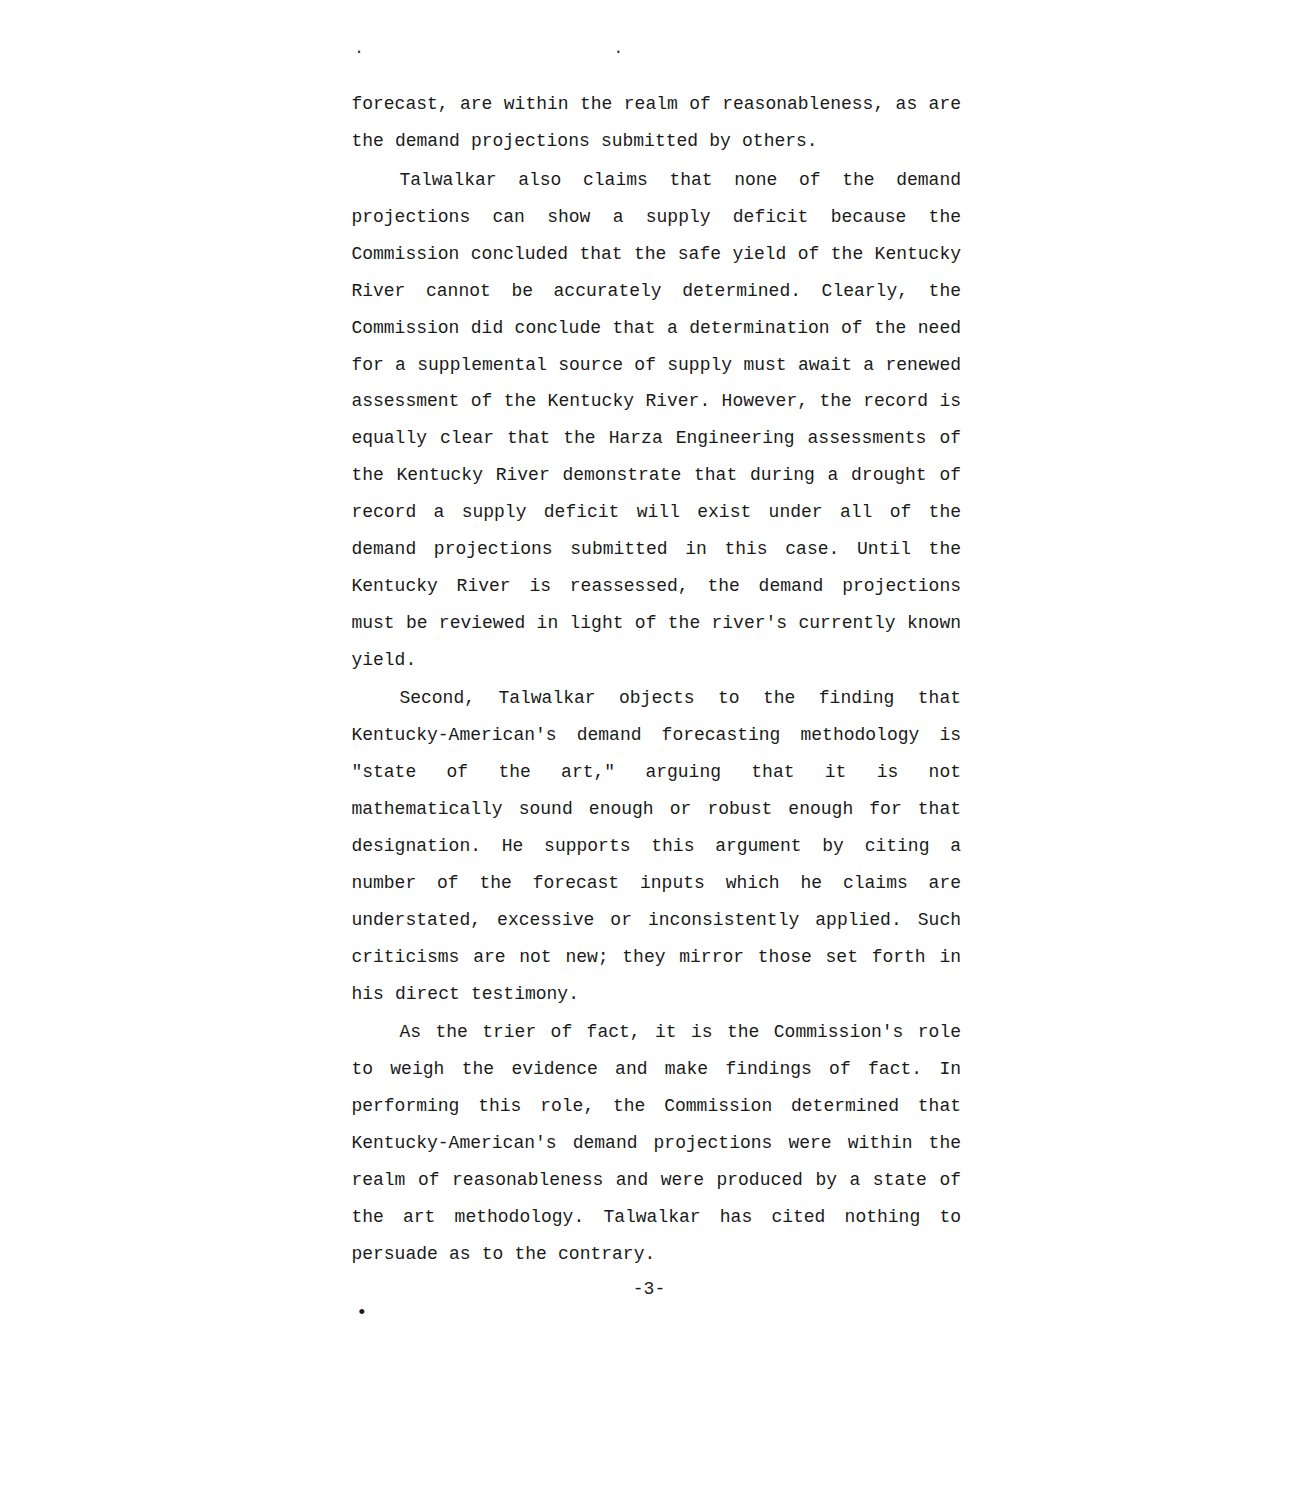. .
forecast, are within the realm of reasonableness, as are the demand projections submitted by others.
Talwalkar also claims that none of the demand projections can show a supply deficit because the Commission concluded that the safe yield of the Kentucky River cannot be accurately determined. Clearly, the Commission did conclude that a determination of the need for a supplemental source of supply must await a renewed assessment of the Kentucky River. However, the record is equally clear that the Harza Engineering assessments of the Kentucky River demonstrate that during a drought of record a supply deficit will exist under all of the demand projections submitted in this case. Until the Kentucky River is reassessed, the demand projections must be reviewed in light of the river's currently known yield.
Second, Talwalkar objects to the finding that Kentucky-American's demand forecasting methodology is "state of the art," arguing that it is not mathematically sound enough or robust enough for that designation. He supports this argument by citing a number of the forecast inputs which he claims are understated, excessive or inconsistently applied. Such criticisms are not new; they mirror those set forth in his direct testimony.
As the trier of fact, it is the Commission's role to weigh the evidence and make findings of fact. In performing this role, the Commission determined that Kentucky-American's demand projections were within the realm of reasonableness and were produced by a state of the art methodology. Talwalkar has cited nothing to persuade as to the contrary.
-3-
•